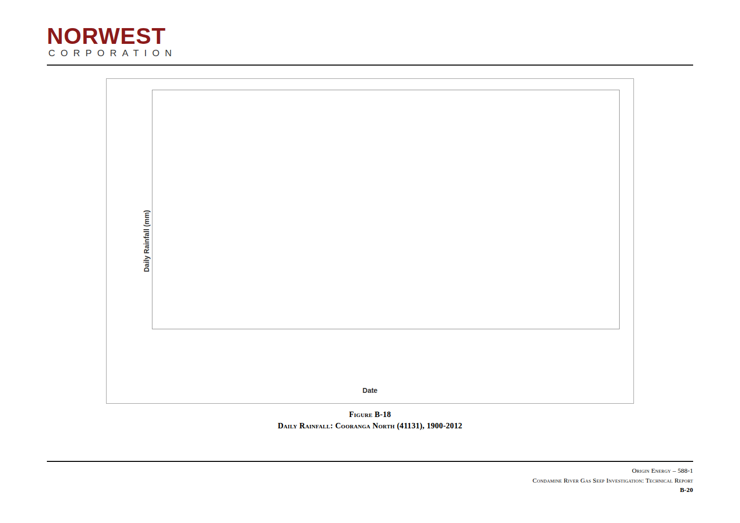NORWEST
CORPORATION
Daily Rainfall (mm)
Date
Figure B-18
Daily Rainfall: Cooranga North (41131), 1900-2012
Origin Energy – 588-1
Condamine River Gas Seep Investigation: Technical Report
B-20